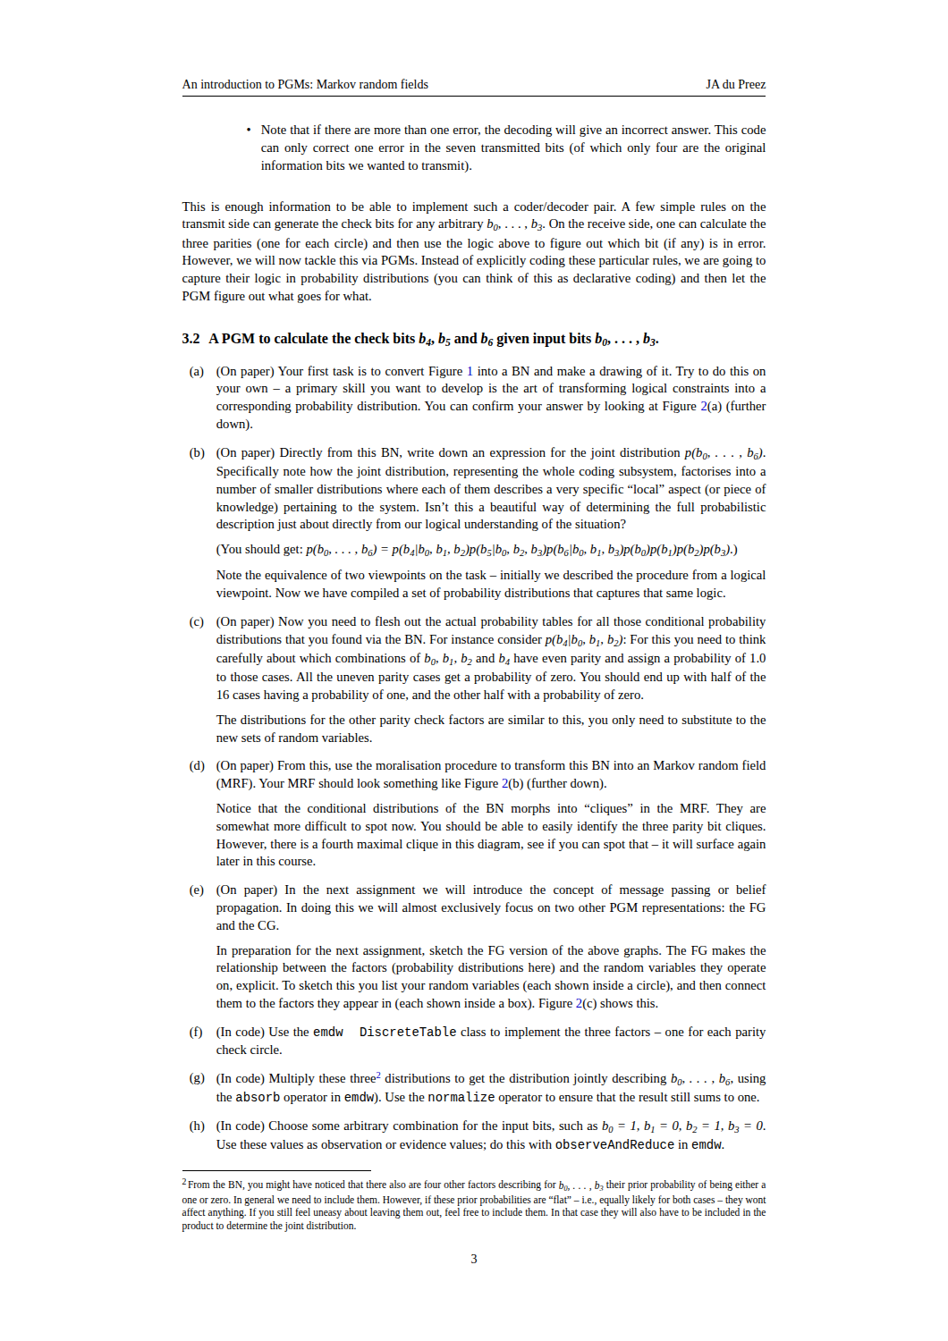An introduction to PGMs: Markov random fields
JA du Preez
Note that if there are more than one error, the decoding will give an incorrect answer. This code can only correct one error in the seven transmitted bits (of which only four are the original information bits we wanted to transmit).
This is enough information to be able to implement such a coder/decoder pair. A few simple rules on the transmit side can generate the check bits for any arbitrary b0, . . . , b3. On the receive side, one can calculate the three parities (one for each circle) and then use the logic above to figure out which bit (if any) is in error. However, we will now tackle this via PGMs. Instead of explicitly coding these particular rules, we are going to capture their logic in probability distributions (you can think of this as declarative coding) and then let the PGM figure out what goes for what.
3.2 A PGM to calculate the check bits b4, b5 and b6 given input bits b0, . . . , b3.
(On paper) Your first task is to convert Figure 1 into a BN and make a drawing of it. Try to do this on your own – a primary skill you want to develop is the art of transforming logical constraints into a corresponding probability distribution. You can confirm your answer by looking at Figure 2(a) (further down).
(On paper) Directly from this BN, write down an expression for the joint distribution p(b0, . . . , b6). Specifically note how the joint distribution, representing the whole coding subsystem, factorises into a number of smaller distributions where each of them describes a very specific “local” aspect (or piece of knowledge) pertaining to the system. Isn’t this a beautiful way of determining the full probabilistic description just about directly from our logical understanding of the situation?
(You should get: p(b0, . . . , b6) = p(b4|b0, b1, b2)p(b5|b0, b2, b3)p(b6|b0, b1, b3)p(b0)p(b1)p(b2)p(b3).)
Note the equivalence of two viewpoints on the task – initially we described the procedure from a logical viewpoint. Now we have compiled a set of probability distributions that captures that same logic.
(On paper) Now you need to flesh out the actual probability tables for all those conditional probability distributions that you found via the BN. For instance consider p(b4|b0, b1, b2): For this you need to think carefully about which combinations of b0, b1, b2 and b4 have even parity and assign a probability of 1.0 to those cases. All the uneven parity cases get a probability of zero. You should end up with half of the 16 cases having a probability of one, and the other half with a probability of zero.
The distributions for the other parity check factors are similar to this, you only need to substitute to the new sets of random variables.
(On paper) From this, use the moralisation procedure to transform this BN into an Markov random field (MRF). Your MRF should look something like Figure 2(b) (further down).
Notice that the conditional distributions of the BN morphs into “cliques” in the MRF. They are somewhat more difficult to spot now. You should be able to easily identify the three parity bit cliques. However, there is a fourth maximal clique in this diagram, see if you can spot that – it will surface again later in this course.
(On paper) In the next assignment we will introduce the concept of message passing or belief propagation. In doing this we will almost exclusively focus on two other PGM representations: the FG and the CG.
In preparation for the next assignment, sketch the FG version of the above graphs. The FG makes the relationship between the factors (probability distributions here) and the random variables they operate on, explicit. To sketch this you list your random variables (each shown inside a circle), and then connect them to the factors they appear in (each shown inside a box). Figure 2(c) shows this.
(In code) Use the emdw DiscreteTable class to implement the three factors – one for each parity check circle.
(In code) Multiply these three2 distributions to get the distribution jointly describing b0, . . . , b6, using the absorb operator in emdw). Use the normalize operator to ensure that the result still sums to one.
(In code) Choose some arbitrary combination for the input bits, such as b0 = 1, b1 = 0, b2 = 1, b3 = 0. Use these values as observation or evidence values; do this with observeAndReduce in emdw.
2 From the BN, you might have noticed that there also are four other factors describing for b0, . . . , b3 their prior probability of being either a one or zero. In general we need to include them. However, if these prior probabilities are “flat” – i.e., equally likely for both cases – they wont affect anything. If you still feel uneasy about leaving them out, feel free to include them. In that case they will also have to be included in the product to determine the joint distribution.
3